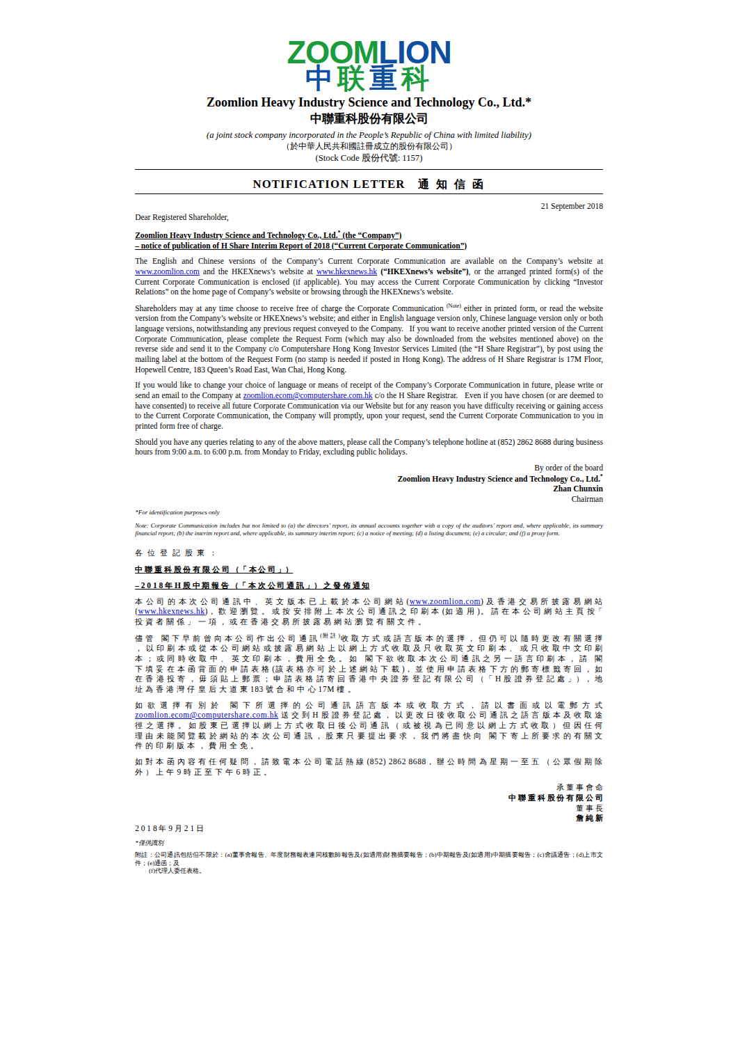ZOOMLION
中联重科
Zoomlion Heavy Industry Science and Technology Co., Ltd.*
中聯重科股份有限公司
(a joint stock company incorporated in the People’s Republic of China with limited liability)
（於中華人民共和國註冊成立的股份有限公司）
(Stock Code 股份代號: 1157)
NOTIFICATION LETTER 通 知 信 函
21 September 2018
Dear Registered Shareholder,
Zoomlion Heavy Industry Science and Technology Co., Ltd.* (the “Company”)
– notice of publication of H Share Interim Report of 2018 (“Current Corporate Communication”)
The English and Chinese versions of the Company’s Current Corporate Communication are available on the Company’s website at www.zoomlion.com and the HKEXnews’s website at www.hkexnews.hk (“HKEXnews’s website”), or the arranged printed form(s) of the Current Corporate Communication is enclosed (if applicable). You may access the Current Corporate Communication by clicking “Investor Relations” on the home page of Company’s website or browsing through the HKEXnews’s website.
Shareholders may at any time choose to receive free of charge the Corporate Communication (Note) either in printed form, or read the website version from the Company’s website or HKEXnews’s website; and either in English language version only, Chinese language version only or both language versions, notwithstanding any previous request conveyed to the Company. If you want to receive another printed version of the Current Corporate Communication, please complete the Request Form (which may also be downloaded from the websites mentioned above) on the reverse side and send it to the Company c/o Computershare Hong Kong Investor Services Limited (the “H Share Registrar”), by post using the mailing label at the bottom of the Request Form (no stamp is needed if posted in Hong Kong). The address of H Share Registrar is 17M Floor, Hopewell Centre, 183 Queen’s Road East, Wan Chai, Hong Kong.
If you would like to change your choice of language or means of receipt of the Company’s Corporate Communication in future, please write or send an email to the Company at zoomlion.ecom@computershare.com.hk c/o the H Share Registrar. Even if you have chosen (or are deemed to have consented) to receive all future Corporate Communication via our Website but for any reason you have difficulty receiving or gaining access to the Current Corporate Communication, the Company will promptly, upon your request, send the Current Corporate Communication to you in printed form free of charge.
Should you have any queries relating to any of the above matters, please call the Company’s telephone hotline at (852) 2862 8688 during business hours from 9:00 a.m. to 6:00 p.m. from Monday to Friday, excluding public holidays.
By order of the board Zoomlion Heavy Industry Science and Technology Co., Ltd.* Zhan Chunxin Chairman
*For identification purposes only
Note: Corporate Communication includes but not limited to (a) the directors’ report, its annual accounts together with a copy of the auditors’ report and, where applicable, its summary financial report; (b) the interim report and, where applicable, its summary interim report; (c) a notice of meeting; (d) a listing document; (e) a circular; and (f) a proxy form.
各 位 登 記 股 東 ：
中 聯 重 科 股 份 有 限 公 司 （「 本 公 司 」）
– 2 0 1 8 年 H 股 中 期 報 告 （「 本 次 公 司 通 訊 」） 之 發 佈 通 知
本 公 司 的 本 次 公 司 通 訊 中 、 英 文 版 本 已 上 載 於 本 公 司 網 站 (www.zoomlion.com) 及 香 港 交 易 所 披 露 易 網 站 (www.hkexnews.hk)， 歡 迎 瀏 覽 。 或 按 安 排 附 上 本 次 公 司 通 訊 之 印 刷 本 (如 適 用 )。 請 在 本 公 司 網 站 主 頁 按「 投 資 者 關 係 」 一 項 ， 或 在 香 港 交 易 所 披 露 易 網 站 瀏 覽 有 關 文 件 。
儘 管 閣 下 早 前 曾 向 本 公 司 作 出 公 司 通 訊 (附 註 )收 取 方 式 或 語 言 版 本 的 選 擇 ， 但 仍 可 以 隨 時 更 改 有 關 選 擇 ， 以 印 刷 本 或 從 本 公 司 網 站 或 披 露 易 網 站 上 以 網 上 方 式 收 取 及 只 收 取 英 文 印 刷 本 、 或 只 收 取 中 文 印 刷 本 ； 或 同 時 收 取 中 、 英 文 印 刷 本 ， 費 用 全 免 。 如 閣 下 欲 收 取 本 次 公 司 通 訊 之 另 一 語 言 印 刷 本 ， 請 閣 下 填 妥 在 本 函 背 面 的 申 請 表 格 (該 表 格 亦 可 於 上 述 網 站 下 載 )， 並 使 用 申 請 表 格 下 方 的 郵 寄 標 籤 寄 回 ， 如 在 香 港 投 寄 ， 毋 須 貼 上 郵 票 ； 申 請 表 格 請 寄 回 香 港 中 央 證 券 登 記 有 限 公 司 （「 H 股 證 券 登 記 處 」）， 地 址 為 香 港 灣 仔 皇 后 大 道 東 183 號 合 和 中 心 17M 樓 。
如 欲 選 擇 有 別 於 閣 下 所 選 擇 的 公 司 通 訊 語 言 版 本 或 收 取 方 式 ， 請 以 書 面 或 以 電 郵 方 式 zoomlion.ecom@computershare.com.hk 送 交 到 H 股 證 券 登 記 處 ， 以 更 改 日 後 收 取 公 司 通 訊 之 語 言 版 本 及 收 取 途 徑 之 選 擇 。 如 股 東 已 選 擇 以 網 上 方 式 收 取 日 後 公 司 通 訊 （ 或 被 視 為 已 同 意 以 網 上 方 式 收 取 ） 但 因 任 何 理 由 未 能 閱 覽 載 於 網 站 的 本 次 公 司 通 訊 ， 股 東 只 要 提 出 要 求 ， 我 們 將 盡 快 向 閣 下 寄 上 所 要 求 的 有 關 文 件 的 印 刷 版 本 ， 費 用 全 免 。
如 對 本 函 內 容 有 任 何 疑 問 ， 請 致 電 本 公 司 電 話 熱 線 (852) 2862 8688， 辦 公 時 間 為 星 期 一 至 五 （ 公 眾 假 期 除 外 ） 上 午 9 時 正 至 下 午 6 時 正 。
承 董 事 會 命
中 聯 重 科 股 份 有 限 公 司
董 事 長
詹 純 新
2 0 1 8 年 9 月 2 1 日
*僅供識別
附註：公司通訊包括但不限於：(a)董事會報告、年度財務報表連同核數師報告及(如適用)財務摘要報告；(b)中期報告及(如適用)中期摘要報告；(c)會議通告；(d)上市文件；(e)通函；及 (f)代理人委任表格。